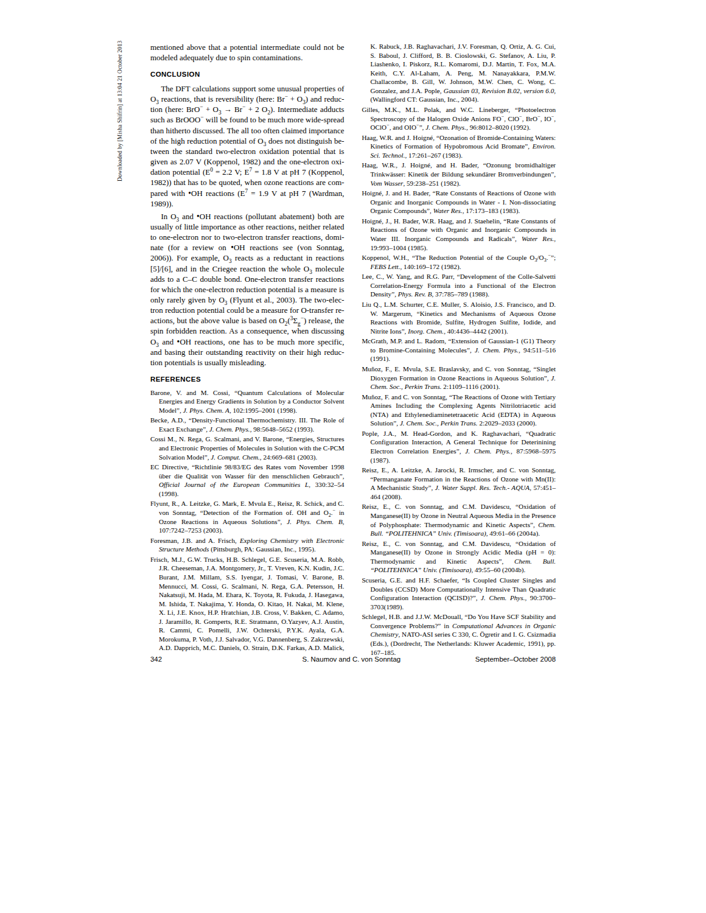Downloaded by [Misha Shifrin] at 13:04 21 October 2013
mentioned above that a potential intermediate could not be modeled adequately due to spin contaminations.
CONCLUSION
The DFT calculations support some unusual properties of O3 reactions, that is reversibility (here: Br− + O3) and reduction (here: BrO− + O3 → Br− + 2 O2). Intermediate adducts such as BrOOO− will be found to be much more wide-spread than hitherto discussed. The all too often claimed importance of the high reduction potential of O3 does not distinguish between the standard two-electron oxidation potential that is given as 2.07 V (Koppenol, 1982) and the one-electron oxidation potential (E0 = 2.2 V; E7 = 1.8 V at pH 7 (Koppenol, 1982)) that has to be quoted, when ozone reactions are compared with •OH reactions (E7 = 1.9 V at pH 7 (Wardman, 1989)).
In O3 and •OH reactions (pollutant abatement) both are usually of little importance as other reactions, neither related to one-electron nor to two-electron transfer reactions, dominate (for a review on •OH reactions see (von Sonntag, 2006)). For example, O3 reacts as a reductant in reactions [5]/[6], and in the Criegee reaction the whole O3 molecule adds to a C–C double bond. One-electron transfer reactions for which the one-electron reduction potential is a measure is only rarely given by O3 (Flyunt et al., 2003). The two-electron reduction potential could be a measure for O-transfer reactions, but the above value is based on O2(3Σg−) release, the spin forbidden reaction. As a consequence, when discussing O3 and •OH reactions, one has to be much more specific, and basing their outstanding reactivity on their high reduction potentials is usually misleading.
REFERENCES
Barone, V. and M. Cossi, “Quantum Calculations of Molecular Energies and Energy Gradients in Solution by a Conductor Solvent Model”, J. Phys. Chem. A, 102:1995–2001 (1998).
Becke, A.D., “Density-Functional Thermochemistry. III. The Role of Exact Exchange”, J. Chem. Phys., 98:5648–5652 (1993).
Cossi M., N. Rega, G. Scalmani, and V. Barone, “Energies, Structures and Electronic Properties of Molecules in Solution with the C-PCM Solvation Model”, J. Comput. Chem., 24:669–681 (2003).
EC Directive, “Richtlinie 98/83/EG des Rates vom November 1998 über die Qualität von Wasser für den menschlichen Gebrauch”, Official Journal of the European Communities L, 330:32–54 (1998).
Flyunt, R., A. Leitzke, G. Mark, E. Mvula E., Reisz, R. Schick, and C. von Sonntag, “Detection of the Formation of. OH and O2.− in Ozone Reactions in Aqueous Solutions”, J. Phys. Chem. B, 107:7242–7253 (2003).
Foresman, J.B. and A. Frisch, Exploring Chemistry with Electronic Structure Methods (Pittsburgh, PA: Gaussian, Inc., 1995).
Frisch, M.J., G.W. Trucks, H.B. Schlegel, G.E. Scuseria, M.A. Robb, J.R. Cheeseman, J.A. Montgomery, Jr., T. Vreven, K.N. Kudin, J.C. Burant, J.M. Millam, S.S. Iyengar, J. Tomasi, V. Barone, B. Mennucci, M. Cossi, G. Scalmani, N. Rega, G.A. Petersson, H. Nakatsuji, M. Hada, M. Ehara, K. Toyota, R. Fukuda, J. Hasegawa, M. Ishida, T. Nakajima, Y. Honda, O. Kitao, H. Nakai, M. Klene, X. Li, J.E. Knox, H.P. Hratchian, J.B. Cross, V. Bakken, C. Adamo, J. Jaramillo, R. Gomperts, R.E. Stratmann, O.Yazyev, A.J. Austin, R. Cammi, C. Pomelli, J.W. Ochterski, P.Y.K. Ayala, G.A. Morokuma, P. Voth, J.J. Salvador, V.G. Dannenberg, S. Zakrzewski, A.D. Dapprich, M.C. Daniels, O. Strain, D.K. Farkas, A.D. Malick, K. Rabuck, J.B. Raghavachari, J.V. Foresman, Q. Ortiz, A. G. Cui, S. Baboul, J. Clifford, B. B. Cioslowski, G. Stefanov, A. Liu, P. Liashenko, I. Piskorz, R.L. Komaromi, D.J. Martin, T. Fox, M.A. Keith, C.Y. Al-Laham, A. Peng, M. Nanayakkara, P.M.W. Challacombe, B. Gill, W. Johnson, M.W. Chen, C. Wong, C. Gonzalez, and J.A. Pople, Gaussian 03, Revision B.02, version 6.0, (Wallingford CT: Gaussian, Inc., 2004).
Gilles, M.K., M.L. Polak, and W.C. Lineberger, “Photoelectron Spectroscopy of the Halogen Oxide Anions FO−, ClO−, BrO−, IO−, OClO−, and OIO−”, J. Chem. Phys., 96:8012–8020 (1992).
Haag, W.R. and J. Hoigné, “Ozonation of Bromide-Containing Waters: Kinetics of Formation of Hypobromous Acid Bromate”, Environ. Sci. Technol., 17:261–267 (1983).
Haag, W.R., J. Hoigné, and H. Bader, “Ozonung bromidhaltiger Trinkwässer: Kinetik der Bildung sekundärer Bromverbindungen”, Vom Wasser, 59:238–251 (1982).
Hoigné, J. and H. Bader, “Rate Constants of Reactions of Ozone with Organic and Inorganic Compounds in Water - I. Non-dissociating Organic Compounds”, Water Res., 17:173–183 (1983).
Hoigné, J., H. Bader, W.R. Haag, and J. Staehelin, “Rate Constants of Reactions of Ozone with Organic and Inorganic Compounds in Water III. Inorganic Compounds and Radicals”, Water Res., 19:993–1004 (1985).
Koppenol, W.H., “The Reduction Potential of the Couple O3/O3.−”; FEBS Lett., 140:169–172 (1982).
Lee, C., W. Yang, and R.G. Parr, “Development of the Colle-Salvetti Correlation-Energy Formula into a Functional of the Electron Density”, Phys. Rev. B, 37:785–789 (1988).
Liu Q., L.M. Schurter, C.E. Muller, S. Aloisio, J.S. Francisco, and D. W. Margerum, “Kinetics and Mechanisms of Aqueous Ozone Reactions with Bromide, Sulfite, Hydrogen Sulfite, Iodide, and Nitrite Ions”, Inorg. Chem., 40:4436–4442 (2001).
McGrath, M.P. and L. Radom, “Extension of Gaussian-1 (G1) Theory to Bromine-Containing Molecules”, J. Chem. Phys., 94:511–516 (1991).
Muñoz, F., E. Mvula, S.E. Braslavsky, and C. von Sonntag, “Singlet Dioxygen Formation in Ozone Reactions in Aqueous Solution”, J. Chem. Soc., Perkin Trans. 2:1109–1116 (2001).
Muñoz, F. and C. von Sonntag, “The Reactions of Ozone with Tertiary Amines Including the Complexing Agents Nitrilotriacetic acid (NTA) and Ethylenediaminetetraacetic Acid (EDTA) in Aqueous Solution”, J. Chem. Soc., Perkin Trans. 2:2029–2033 (2000).
Pople, J.A., M. Head-Gordon, and K. Raghavachari, “Quadratic Configuration Interaction, A General Technique for Deterinining Electron Correlation Energies”, J. Chem. Phys., 87:5968–5975 (1987).
Reisz, E., A. Leitzke, A. Jarocki, R. Irmscher, and C. von Sonntag, “Permanganate Formation in the Reactions of Ozone with Mn(II): A Mechanistic Study”, J. Water Suppl. Res. Tech.- AQUA, 57:451–464 (2008).
Reisz, E., C. von Sonntag, and C.M. Davidescu, “Oxidation of Manganese(II) by Ozone in Neutral Aqueous Media in the Presence of Polyphosphate: Thermodynamic and Kinetic Aspects”, Chem. Bull. “POLITEHNICA” Univ. (Timisoara), 49:61–66 (2004a).
Reisz, E., C. von Sonntag, and C.M. Davidescu, “Oxidation of Manganese(II) by Ozone in Strongly Acidic Media (pH = 0): Thermodynamic and Kinetic Aspects”, Chem. Bull. “POLITEHNICA” Univ. (Timisoara), 49:55–60 (2004b).
Scuseria, G.E. and H.F. Schaefer, “Is Coupled Cluster Singles and Doubles (CCSD) More Computationally Intensive Than Quadratic Configuration Interaction (QCISD)?”, J. Chem. Phys., 90:3700–3703(1989).
Schlegel, H.B. and J.J.W. McDouall, “Do You Have SCF Stability and Convergence Problems?” in Computational Advances in Organic Chemistry, NATO-ASI series C 330, C. Ögretir and I. G. Csizmadia (Eds.), (Dordrecht, The Netherlands: Kluwer Academic, 1991), pp. 167–185.
342
S. Naumov and C. von Sonntag
September–October 2008